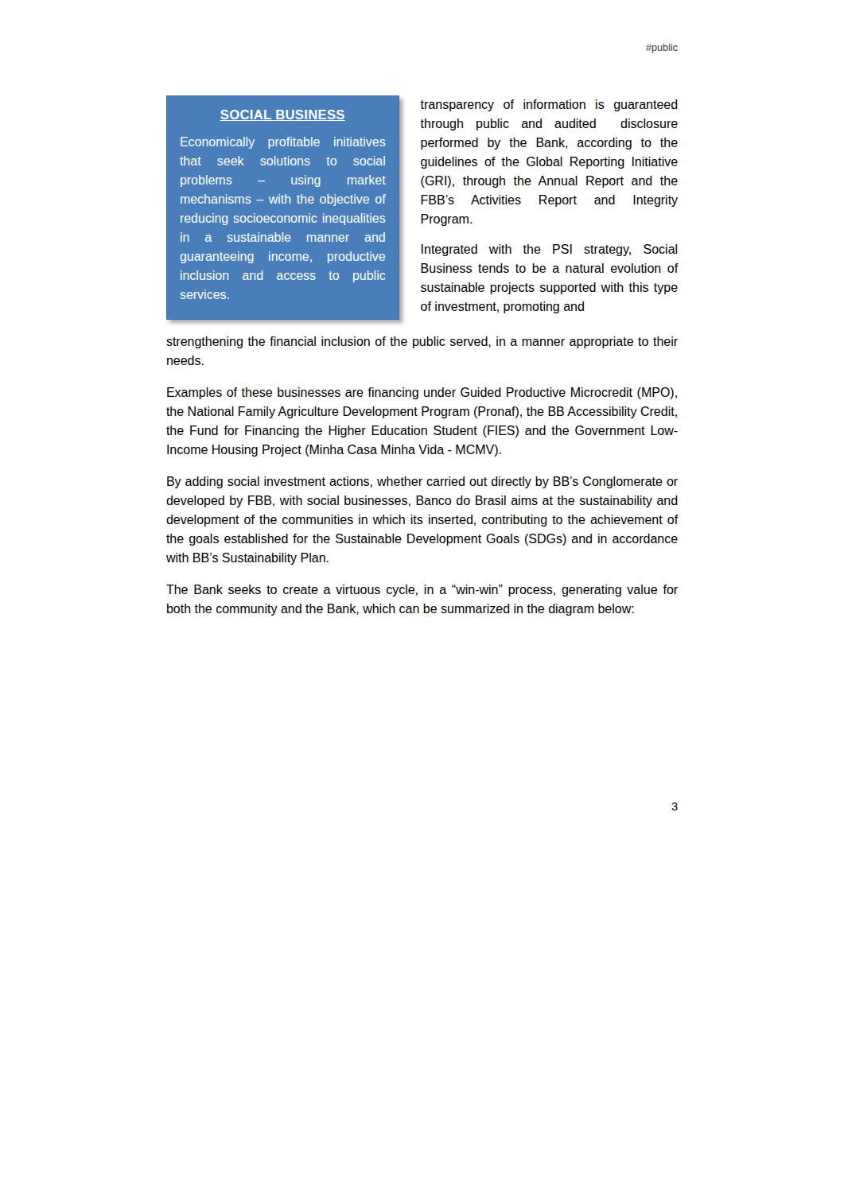#public
SOCIAL BUSINESS
Economically profitable initiatives that seek solutions to social problems – using market mechanisms – with the objective of reducing socioeconomic inequalities in a sustainable manner and guaranteeing income, productive inclusion and access to public services.
transparency of information is guaranteed through public and audited disclosure performed by the Bank, according to the guidelines of the Global Reporting Initiative (GRI), through the Annual Report and the FBB’s Activities Report and Integrity Program.
Integrated with the PSI strategy, Social Business tends to be a natural evolution of sustainable projects supported with this type of investment, promoting and
strengthening the financial inclusion of the public served, in a manner appropriate to their needs.
Examples of these businesses are financing under Guided Productive Microcredit (MPO), the National Family Agriculture Development Program (Pronaf), the BB Accessibility Credit, the Fund for Financing the Higher Education Student (FIES) and the Government Low-Income Housing Project (Minha Casa Minha Vida - MCMV).
By adding social investment actions, whether carried out directly by BB’s Conglomerate or developed by FBB, with social businesses, Banco do Brasil aims at the sustainability and development of the communities in which its inserted, contributing to the achievement of the goals established for the Sustainable Development Goals (SDGs) and in accordance with BB’s Sustainability Plan.
The Bank seeks to create a virtuous cycle, in a “win-win” process, generating value for both the community and the Bank, which can be summarized in the diagram below:
3